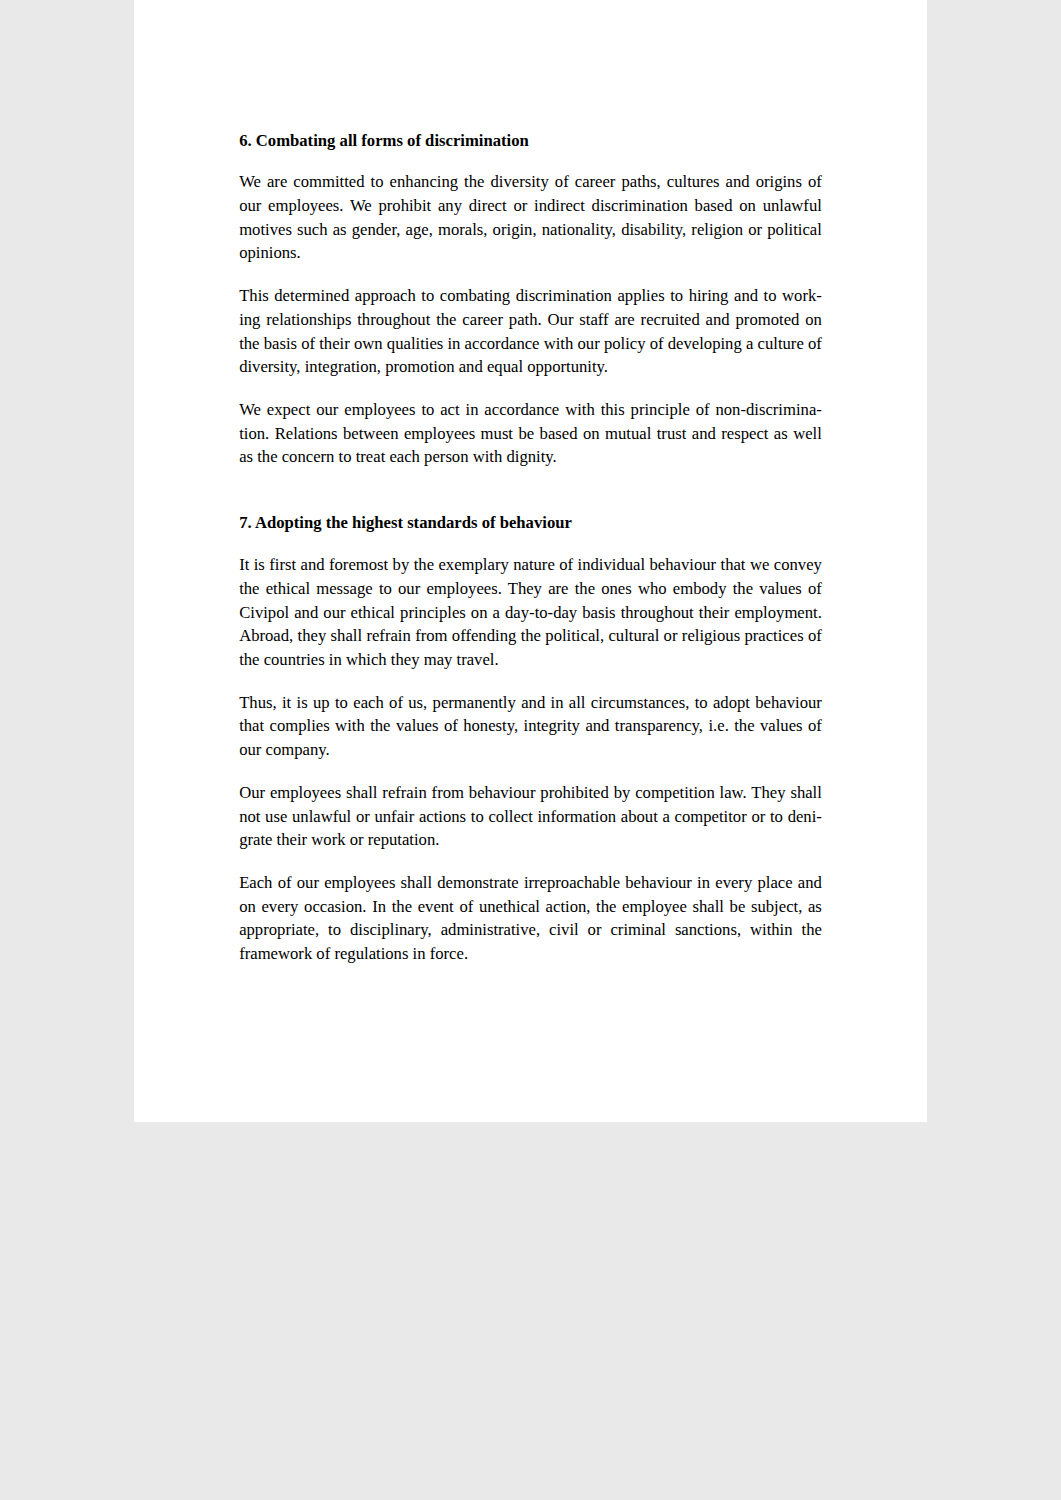6. Combating all forms of discrimination
We are committed to enhancing the diversity of career paths, cultures and origins of our employees. We prohibit any direct or indirect discrimination based on unlawful motives such as gender, age, morals, origin, nationality, disability, religion or political opinions.
This determined approach to combating discrimination applies to hiring and to working relationships throughout the career path. Our staff are recruited and promoted on the basis of their own qualities in accordance with our policy of developing a culture of diversity, integration, promotion and equal opportunity.
We expect our employees to act in accordance with this principle of non-discrimination. Relations between employees must be based on mutual trust and respect as well as the concern to treat each person with dignity.
7. Adopting the highest standards of behaviour
It is first and foremost by the exemplary nature of individual behaviour that we convey the ethical message to our employees. They are the ones who embody the values of Civipol and our ethical principles on a day-to-day basis throughout their employment. Abroad, they shall refrain from offending the political, cultural or religious practices of the countries in which they may travel.
Thus, it is up to each of us, permanently and in all circumstances, to adopt behaviour that complies with the values of honesty, integrity and transparency, i.e. the values of our company.
Our employees shall refrain from behaviour prohibited by competition law. They shall not use unlawful or unfair actions to collect information about a competitor or to denigrate their work or reputation.
Each of our employees shall demonstrate irreproachable behaviour in every place and on every occasion. In the event of unethical action, the employee shall be subject, as appropriate, to disciplinary, administrative, civil or criminal sanctions, within the framework of regulations in force.